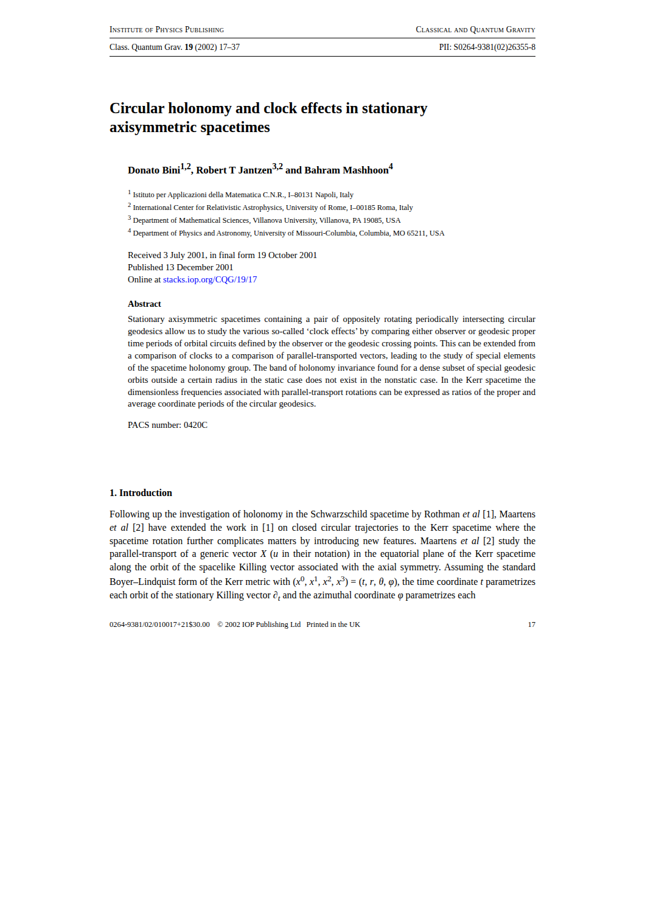Institute of Physics Publishing Classical and Quantum Gravity
Class. Quantum Grav. 19 (2002) 17–37 PII: S0264-9381(02)26355-8
Circular holonomy and clock effects in stationary
axisymmetric spacetimes
Donato Bini1,2, Robert T Jantzen3,2 and Bahram Mashhoon4
1 Istituto per Applicazioni della Matematica C.N.R., I–80131 Napoli, Italy
2 International Center for Relativistic Astrophysics, University of Rome, I–00185 Roma, Italy
3 Department of Mathematical Sciences, Villanova University, Villanova, PA 19085, USA
4 Department of Physics and Astronomy, University of Missouri-Columbia, Columbia, MO 65211, USA
Received 3 July 2001, in final form 19 October 2001
Published 13 December 2001
Online at stacks.iop.org/CQG/19/17
Abstract
Stationary axisymmetric spacetimes containing a pair of oppositely rotating periodically intersecting circular geodesics allow us to study the various so-called ‘clock effects’ by comparing either observer or geodesic proper time periods of orbital circuits defined by the observer or the geodesic crossing points. This can be extended from a comparison of clocks to a comparison of parallel-transported vectors, leading to the study of special elements of the spacetime holonomy group. The band of holonomy invariance found for a dense subset of special geodesic orbits outside a certain radius in the static case does not exist in the nonstatic case. In the Kerr spacetime the dimensionless frequencies associated with parallel-transport rotations can be expressed as ratios of the proper and average coordinate periods of the circular geodesics.
PACS number: 0420C
1. Introduction
Following up the investigation of holonomy in the Schwarzschild spacetime by Rothman et al [1], Maartens et al [2] have extended the work in [1] on closed circular trajectories to the Kerr spacetime where the spacetime rotation further complicates matters by introducing new features. Maartens et al [2] study the parallel-transport of a generic vector X (u in their notation) in the equatorial plane of the Kerr spacetime along the orbit of the spacelike Killing vector associated with the axial symmetry. Assuming the standard Boyer–Lindquist form of the Kerr metric with (x0, x1, x2, x3) = (t, r, θ, φ), the time coordinate t parametrizes each orbit of the stationary Killing vector ∂t and the azimuthal coordinate φ parametrizes each
0264-9381/02/010017+21$30.00 © 2002 IOP Publishing Ltd Printed in the UK 17